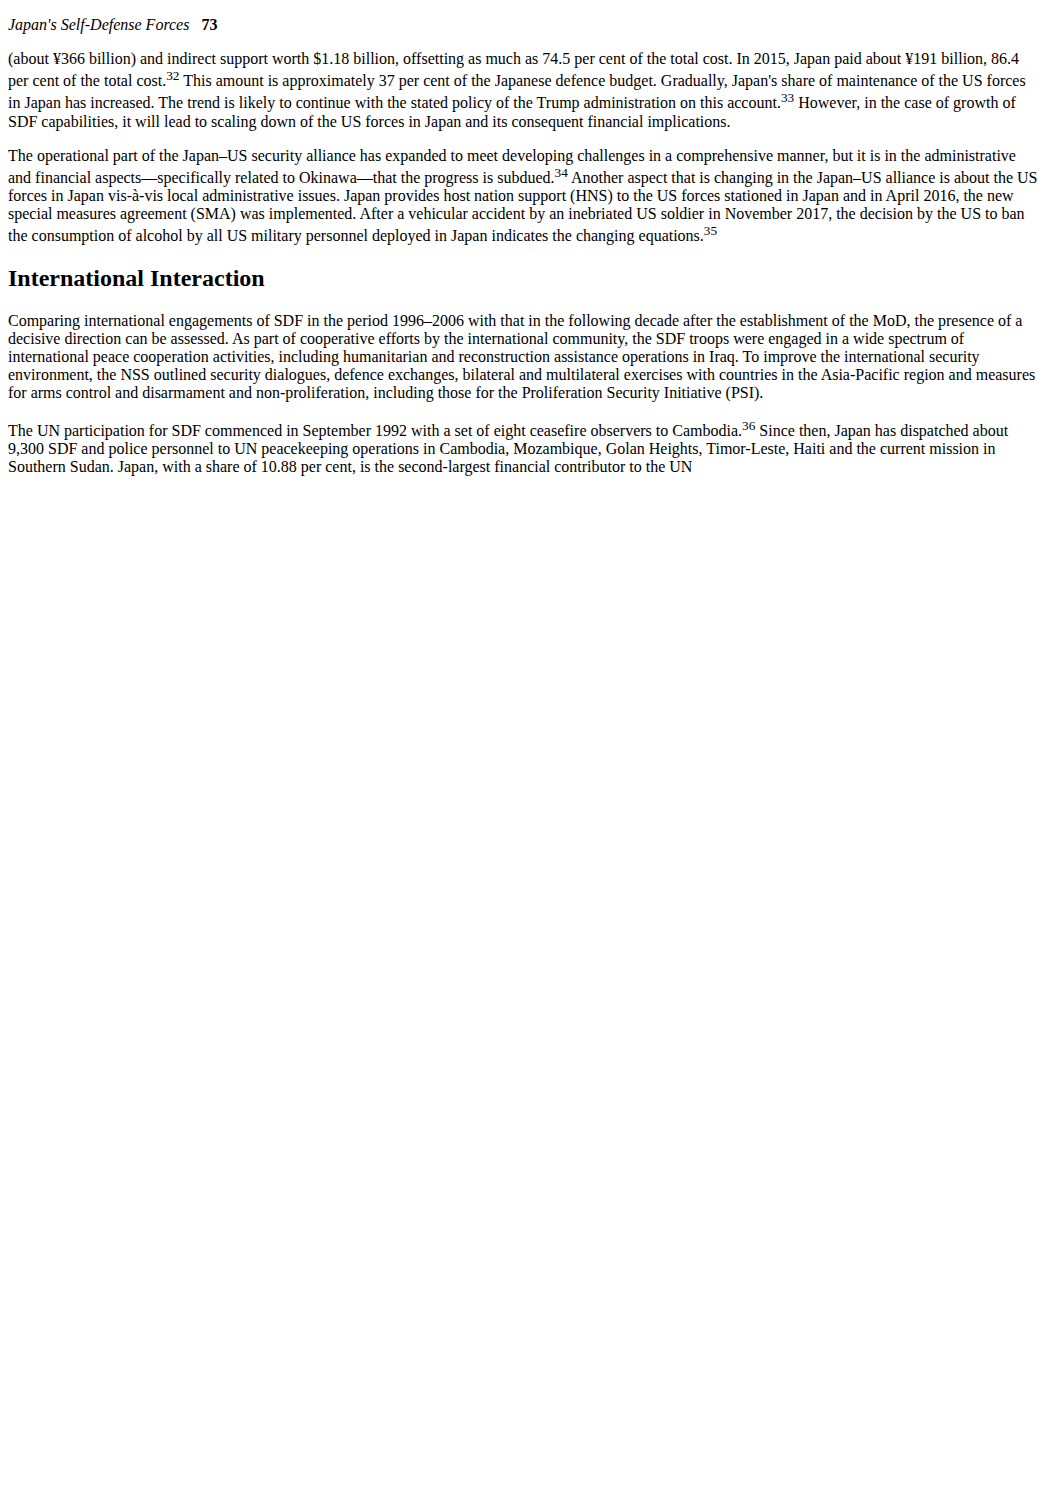Japan's Self-Defense Forces 73
(about ¥366 billion) and indirect support worth $1.18 billion, offsetting as much as 74.5 per cent of the total cost. In 2015, Japan paid about ¥191 billion, 86.4 per cent of the total cost.32 This amount is approximately 37 per cent of the Japanese defence budget. Gradually, Japan's share of maintenance of the US forces in Japan has increased. The trend is likely to continue with the stated policy of the Trump administration on this account.33 However, in the case of growth of SDF capabilities, it will lead to scaling down of the US forces in Japan and its consequent financial implications.
The operational part of the Japan–US security alliance has expanded to meet developing challenges in a comprehensive manner, but it is in the administrative and financial aspects—specifically related to Okinawa—that the progress is subdued.34 Another aspect that is changing in the Japan–US alliance is about the US forces in Japan vis-à-vis local administrative issues. Japan provides host nation support (HNS) to the US forces stationed in Japan and in April 2016, the new special measures agreement (SMA) was implemented. After a vehicular accident by an inebriated US soldier in November 2017, the decision by the US to ban the consumption of alcohol by all US military personnel deployed in Japan indicates the changing equations.35
International Interaction
Comparing international engagements of SDF in the period 1996–2006 with that in the following decade after the establishment of the MoD, the presence of a decisive direction can be assessed. As part of cooperative efforts by the international community, the SDF troops were engaged in a wide spectrum of international peace cooperation activities, including humanitarian and reconstruction assistance operations in Iraq. To improve the international security environment, the NSS outlined security dialogues, defence exchanges, bilateral and multilateral exercises with countries in the Asia-Pacific region and measures for arms control and disarmament and non-proliferation, including those for the Proliferation Security Initiative (PSI).
The UN participation for SDF commenced in September 1992 with a set of eight ceasefire observers to Cambodia.36 Since then, Japan has dispatched about 9,300 SDF and police personnel to UN peacekeeping operations in Cambodia, Mozambique, Golan Heights, Timor-Leste, Haiti and the current mission in Southern Sudan. Japan, with a share of 10.88 per cent, is the second-largest financial contributor to the UN